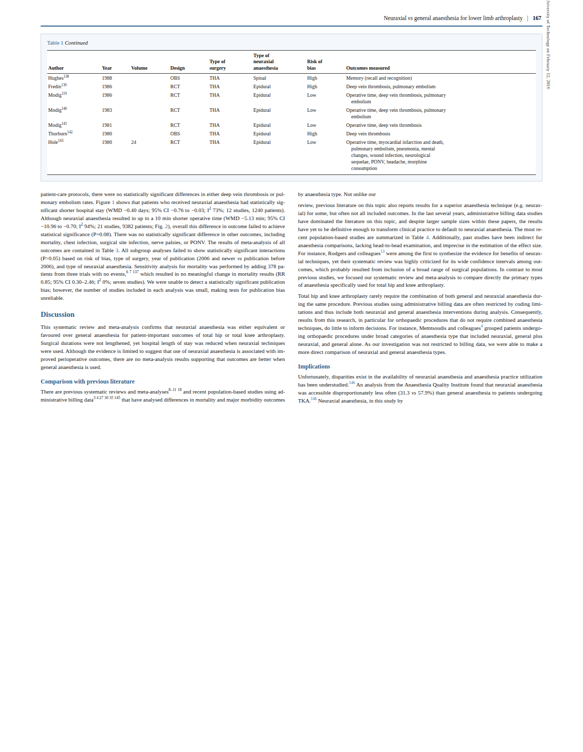Neuraxial vs general anaesthesia for lower limb arthroplasty | 167
Table 1 Continued
| Author | Year | Volume | Design | Type of surgery | Type of neuraxial anaesthesia | Risk of bias | Outcomes measured |
| --- | --- | --- | --- | --- | --- | --- | --- |
| Hughes 138 | 1988 | | OBS | THA | Spinal | High | Memory (recall and recognition) |
| Fredin 139 | 1986 | | RCT | THA | Epidural | High | Deep vein thrombosis, pulmonary embolism |
| Modig 119 | 1986 | | RCT | THA | Epidural | Low | Operative time, deep vein thrombosis, pulmonary embolism |
| Modig 140 | 1983 | | RCT | THA | Epidural | Low | Operative time, deep vein thrombosis, pulmonary embolism |
| Modig 141 | 1981 | | RCT | THA | Epidural | Low | Operative time, deep vein thrombosis |
| Thorburn 142 | 1980 | | OBS | THA | Epidural | High | Deep vein thrombosis |
| Hole 143 | 1980 | 24 | RCT | THA | Epidural | Low | Operative time, myocardial infarction and death, pulmonary embolism, pneumonia, mental changes, wound infection, neurological sequelae, PONV, headache, morphine consumption |
patient-care protocols, there were no statistically significant differences in either deep vein thrombosis or pulmonary embolism rates. Figure 1 shows that patients who received neuraxial anaesthesia had statistically significant shorter hospital stay (WMD −0.40 days; 95% CI −0.76 to −0.03; I2 73%; 12 studies, 1240 patients). Although neuraxial anaesthesia resulted in up to a 10 min shorter operative time (WMD −5.13 min; 95% CI −10.96 to −0.70; I2 94%; 21 studies, 9382 patients; Fig. 2), overall this difference in outcome failed to achieve statistical significance (P=0.08). There was no statistically significant difference in other outcomes, including mortality, chest infection, surgical site infection, nerve palsies, or PONV. The results of meta-analysis of all outcomes are contained in Table 3. All subgroup analyses failed to show statistically significant interactions (P>0.05) based on risk of bias, type of surgery, year of publication (2006 and newer vs publication before 2006), and type of neuraxial anaesthesia. Sensitivity analysis for mortality was performed by adding 378 patients from three trials with no events,6 7 137 which resulted in no meaningful change in mortality results (RR 0.85; 95% CI 0.30–2.46; I2 0%; seven studies). We were unable to detect a statistically significant publication bias; however, the number of studies included in each analysis was small, making tests for publication bias unreliable.
Discussion
This systematic review and meta-analysis confirms that neuraxial anaesthesia was either equivalent or favoured over general anaesthesia for patient-important outcomes of total hip or total knee arthroplasty. Surgical durations were not lengthened, yet hospital length of stay was reduced when neuraxial techniques were used. Although the evidence is limited to suggest that use of neuraxial anaesthesia is associated with improved perioperative outcomes, there are no meta-analysis results supporting that outcomes are better when general anaesthesia is used.
Comparison with previous literature
There are previous systematic reviews and meta-analyses8–11 18 and recent population-based studies using administrative billing data3 4 27 30 35 145 that have analysed differences in mortality and major morbidity outcomes by anaesthesia type. Not unlike our
review, previous literature on this topic also reports results for a superior anaesthesia technique (e.g. neuraxial) for some, but often not all included outcomes. In the last several years, administrative billing data studies have dominated the literature on this topic, and despite larger sample sizes within these papers, the results have yet to be definitive enough to transform clinical practice to default to neuraxial anaesthesia. The most recent population-based studies are summarized in Table 4. Additionally, past studies have been indirect for anaesthesia comparisons, lacking head-to-head examination, and imprecise in the estimation of the effect size. For instance, Rodgers and colleagues13 were among the first to synthesize the evidence for benefits of neuraxial techniques, yet their systematic review was highly criticized for its wide confidence intervals among outcomes, which probably resulted from inclusion of a broad range of surgical populations. In contrast to most previous studies, we focused our systematic review and meta-analysis to compare directly the primary types of anaesthesia specifically used for total hip and knee arthroplasty.
Total hip and knee arthroplasty rarely require the combination of both general and neuraxial anaesthesia during the same procedure. Previous studies using administrative billing data are often restricted by coding limitations and thus include both neuraxial and general anaesthesia interventions during analysis. Consequently, results from this research, in particular for orthopaedic procedures that do not require combined anaesthesia techniques, do little to inform decisions. For instance, Memtsoudis and colleagues4 grouped patients undergoing orthopaedic procedures under broad categories of anaesthesia type that included neuraxial, general plus neuraxial, and general alone. As our investigation was not restricted to billing data, we were able to make a more direct comparison of neuraxial and general anaesthesia types.
Implications
Unfortunately, disparities exist in the availability of neuraxial anaesthesia and anaesthesia practice utilization has been understudied.146 An analysis from the Anaesthesia Quality Institute found that neuraxial anaesthesia was accessible disproportionately less often (31.3 vs 57.9%) than general anaesthesia to patients undergoing TKA.146 Neuraxial anaesthesia, in this study by
Downloaded from http://bja.oxfordjournals.org/ at Taiyuan University of Technology on February 12, 2016